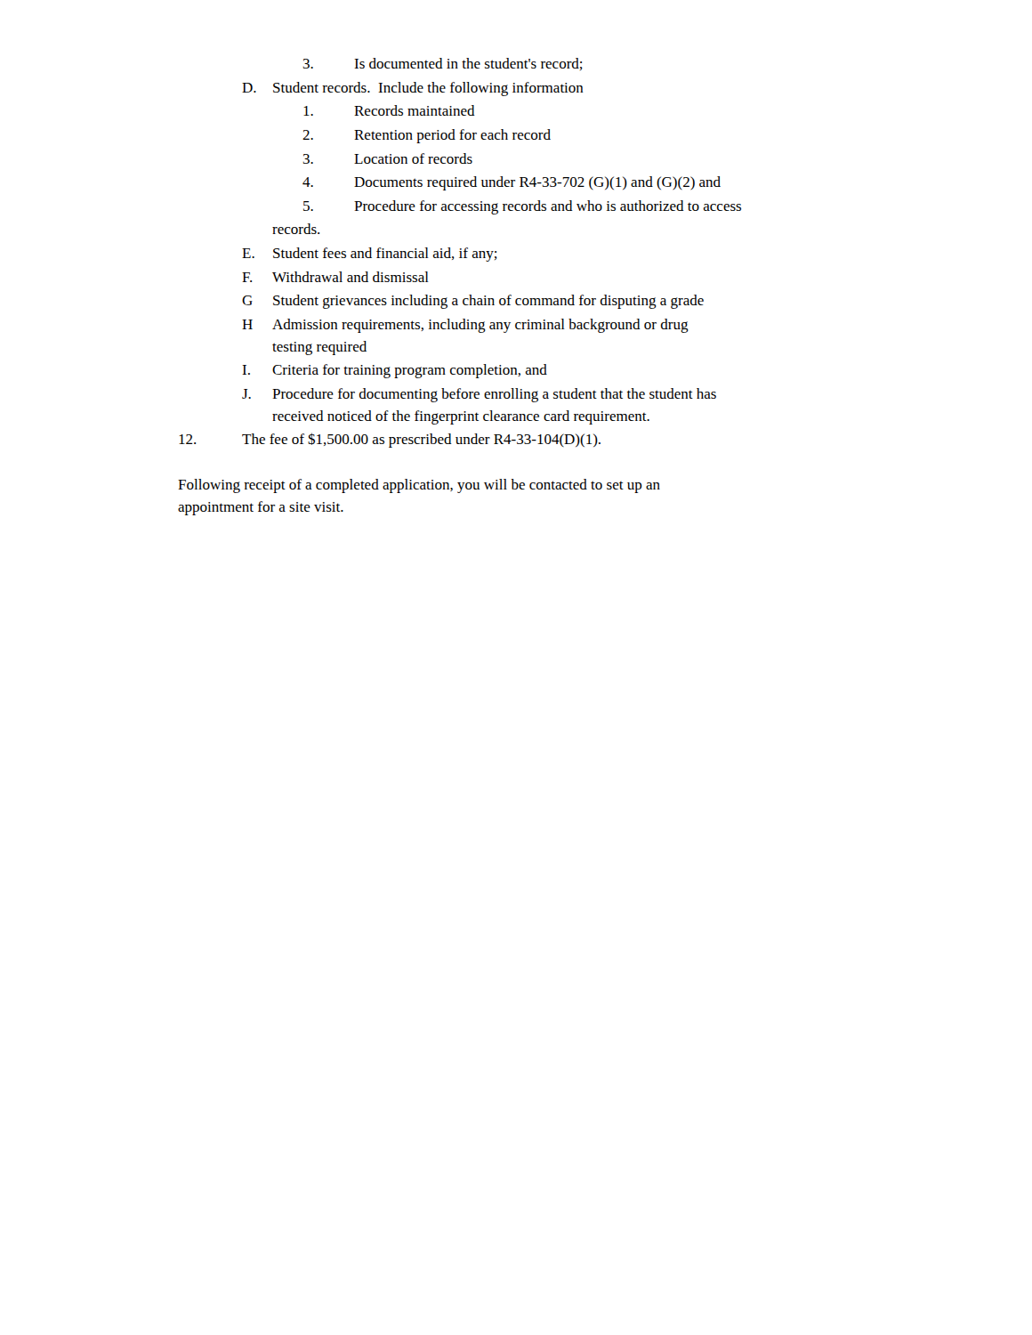3. Is documented in the student's record;
D. Student records. Include the following information
1. Records maintained
2. Retention period for each record
3. Location of records
4. Documents required under R4-33-702 (G)(1) and (G)(2) and
5. Procedure for accessing records and who is authorized to access
records.
E. Student fees and financial aid, if any;
F. Withdrawal and dismissal
G Student grievances including a chain of command for disputing a grade
H Admission requirements, including any criminal background or drug
testing required
I. Criteria for training program completion, and
J. Procedure for documenting before enrolling a student that the student has
received noticed of the fingerprint clearance card requirement.
12. The fee of $1,500.00 as prescribed under R4-33-104(D)(1).
Following receipt of a completed application, you will be contacted to set up an
appointment for a site visit.